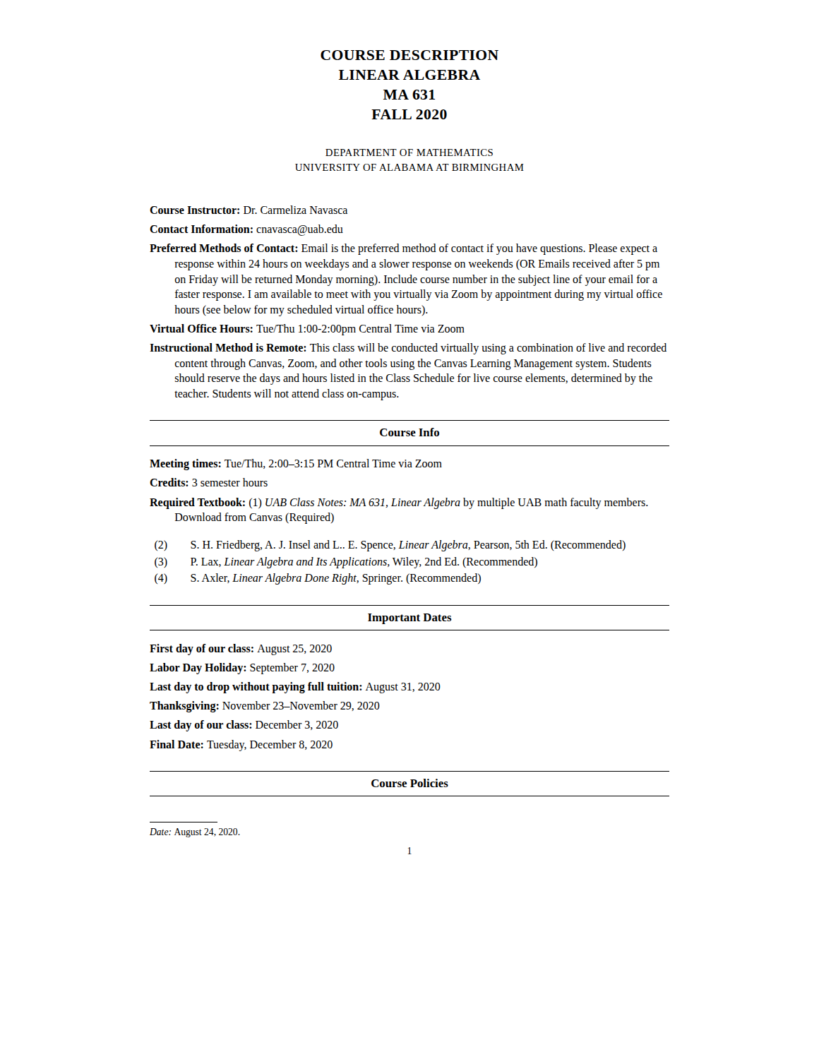COURSE DESCRIPTION LINEAR ALGEBRA MA 631 FALL 2020
DEPARTMENT OF MATHEMATICS UNIVERSITY OF ALABAMA AT BIRMINGHAM
Course Instructor:
Dr. Carmeliza Navasca
Contact Information:
cnavasca@uab.edu
Preferred Methods of Contact:
Email is the preferred method of contact if you have questions. Please expect a response within 24 hours on weekdays and a slower response on weekends (OR Emails received after 5 pm on Friday will be returned Monday morning). Include course number in the subject line of your email for a faster response. I am available to meet with you virtually via Zoom by appointment during my virtual office hours (see below for my scheduled virtual office hours).
Virtual Office Hours:
Tue/Thu 1:00-2:00pm Central Time via Zoom
Instructional Method is Remote:
This class will be conducted virtually using a combination of live and recorded content through Canvas, Zoom, and other tools using the Canvas Learning Management system. Students should reserve the days and hours listed in the Class Schedule for live course elements, determined by the teacher. Students will not attend class on-campus.
Course Info
Meeting times:
Tue/Thu, 2:00–3:15 PM Central Time via Zoom
Credits:
3 semester hours
Required Textbook:
(1) UAB Class Notes: MA 631, Linear Algebra by multiple UAB math faculty members. Download from Canvas (Required)
(2) S. H. Friedberg, A. J. Insel and L.. E. Spence, Linear Algebra, Pearson, 5th Ed. (Recommended)
(3) P. Lax, Linear Algebra and Its Applications, Wiley, 2nd Ed. (Recommended)
(4) S. Axler, Linear Algebra Done Right, Springer. (Recommended)
Important Dates
First day of our class:
August 25, 2020
Labor Day Holiday:
September 7, 2020
Last day to drop without paying full tuition:
August 31, 2020
Thanksgiving:
November 23–November 29, 2020
Last day of our class:
December 3, 2020
Final Date:
Tuesday, December 8, 2020
Course Policies
Date: August 24, 2020.
1